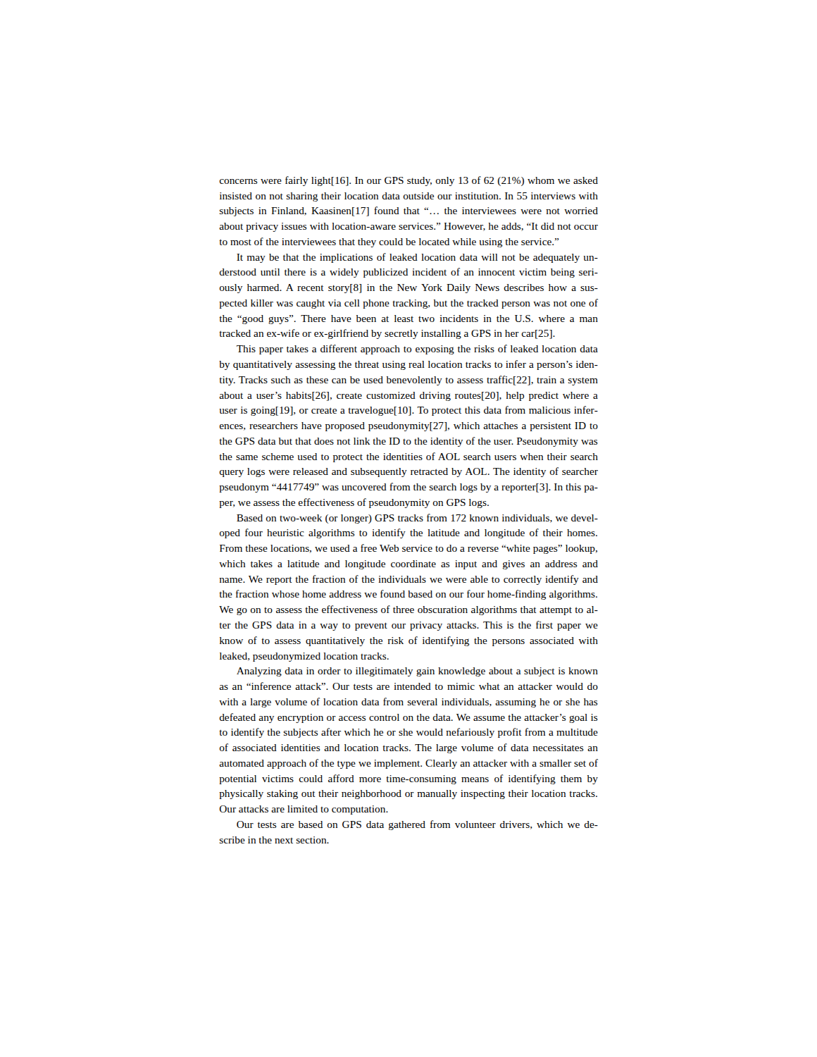concerns were fairly light[16]. In our GPS study, only 13 of 62 (21%) whom we asked insisted on not sharing their location data outside our institution. In 55 interviews with subjects in Finland, Kaasinen[17] found that “… the interviewees were not worried about privacy issues with location-aware services.” However, he adds, “It did not occur to most of the interviewees that they could be located while using the service.”
It may be that the implications of leaked location data will not be adequately understood until there is a widely publicized incident of an innocent victim being seriously harmed. A recent story[8] in the New York Daily News describes how a suspected killer was caught via cell phone tracking, but the tracked person was not one of the “good guys”. There have been at least two incidents in the U.S. where a man tracked an ex-wife or ex-girlfriend by secretly installing a GPS in her car[25].
This paper takes a different approach to exposing the risks of leaked location data by quantitatively assessing the threat using real location tracks to infer a person’s identity. Tracks such as these can be used benevolently to assess traffic[22], train a system about a user’s habits[26], create customized driving routes[20], help predict where a user is going[19], or create a travelogue[10]. To protect this data from malicious inferences, researchers have proposed pseudonymity[27], which attaches a persistent ID to the GPS data but that does not link the ID to the identity of the user. Pseudonymity was the same scheme used to protect the identities of AOL search users when their search query logs were released and subsequently retracted by AOL. The identity of searcher pseudonym “4417749” was uncovered from the search logs by a reporter[3]. In this paper, we assess the effectiveness of pseudonymity on GPS logs.
Based on two-week (or longer) GPS tracks from 172 known individuals, we developed four heuristic algorithms to identify the latitude and longitude of their homes. From these locations, we used a free Web service to do a reverse “white pages” lookup, which takes a latitude and longitude coordinate as input and gives an address and name. We report the fraction of the individuals we were able to correctly identify and the fraction whose home address we found based on our four home-finding algorithms. We go on to assess the effectiveness of three obscuration algorithms that attempt to alter the GPS data in a way to prevent our privacy attacks. This is the first paper we know of to assess quantitatively the risk of identifying the persons associated with leaked, pseudonymized location tracks.
Analyzing data in order to illegitimately gain knowledge about a subject is known as an “inference attack”. Our tests are intended to mimic what an attacker would do with a large volume of location data from several individuals, assuming he or she has defeated any encryption or access control on the data. We assume the attacker’s goal is to identify the subjects after which he or she would nefariously profit from a multitude of associated identities and location tracks. The large volume of data necessitates an automated approach of the type we implement. Clearly an attacker with a smaller set of potential victims could afford more time-consuming means of identifying them by physically staking out their neighborhood or manually inspecting their location tracks. Our attacks are limited to computation.
Our tests are based on GPS data gathered from volunteer drivers, which we describe in the next section.